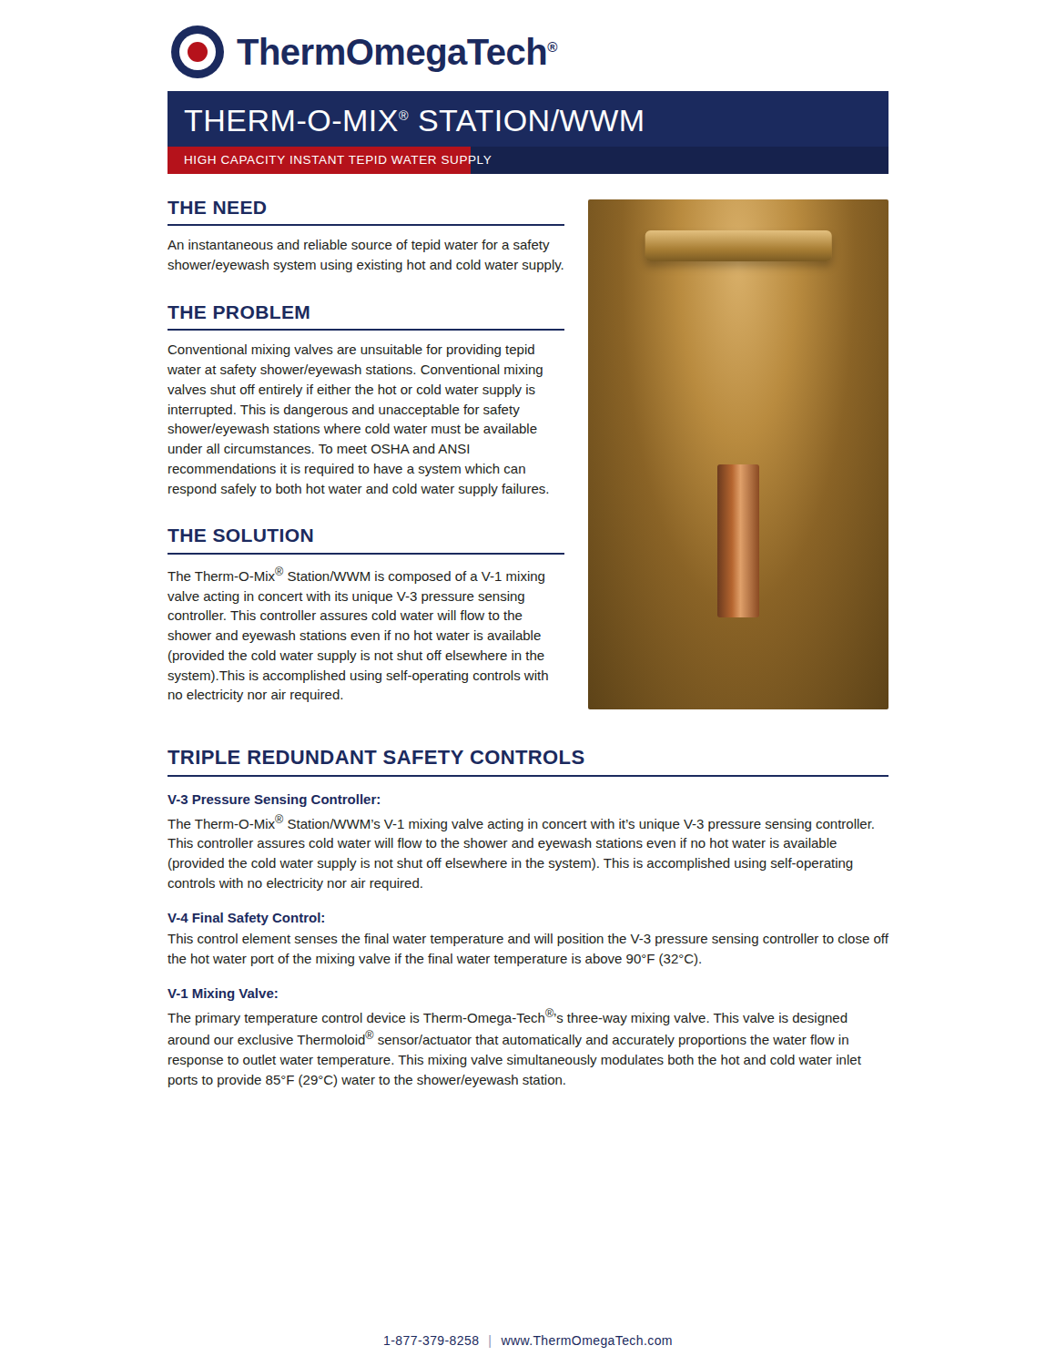ThermOmegaTech®
THERM-O-MIX® STATION/WWM
High capacity instant tepid water supply
The Need
An instantaneous and reliable source of tepid water for a safety shower/eyewash system using existing hot and cold water supply.
The Problem
Conventional mixing valves are unsuitable for providing tepid water at safety shower/eyewash stations. Conventional mixing valves shut off entirely if either the hot or cold water supply is interrupted. This is dangerous and unacceptable for safety shower/eyewash stations where cold water must be available under all circumstances. To meet OSHA and ANSI recommendations it is required to have a system which can respond safely to both hot water and cold water supply failures.
The Solution
The Therm-O-Mix® Station/WWM is composed of a V-1 mixing valve acting in concert with its unique V-3 pressure sensing controller. This controller assures cold water will flow to the shower and eyewash stations even if no hot water is available (provided the cold water supply is not shut off elsewhere in the system).This is accomplished using self-operating controls with no electricity nor air required.
Triple Redundant Safety Controls
V-3 Pressure Sensing Controller:
The Therm-O-Mix® Station/WWM’s V-1 mixing valve acting in concert with it’s unique V-3 pressure sensing controller. This controller assures cold water will flow to the shower and eyewash stations even if no hot water is available (provided the cold water supply is not shut off elsewhere in the system). This is accomplished using self-operating controls with no electricity nor air required.
V-4 Final Safety Control:
This control element senses the final water temperature and will position the V-3 pressure sensing controller to close off the hot water port of the mixing valve if the final water temperature is above 90°F (32°C).
V-1 Mixing Valve:
The primary temperature control device is Therm-Omega-Tech®’s three-way mixing valve. This valve is designed around our exclusive Thermoloid® sensor/actuator that automatically and accurately proportions the water flow in response to outlet water temperature. This mixing valve simultaneously modulates both the hot and cold water inlet ports to provide 85°F (29°C) water to the shower/eyewash station.
1-877-379-8258|www.ThermOmegaTech.com